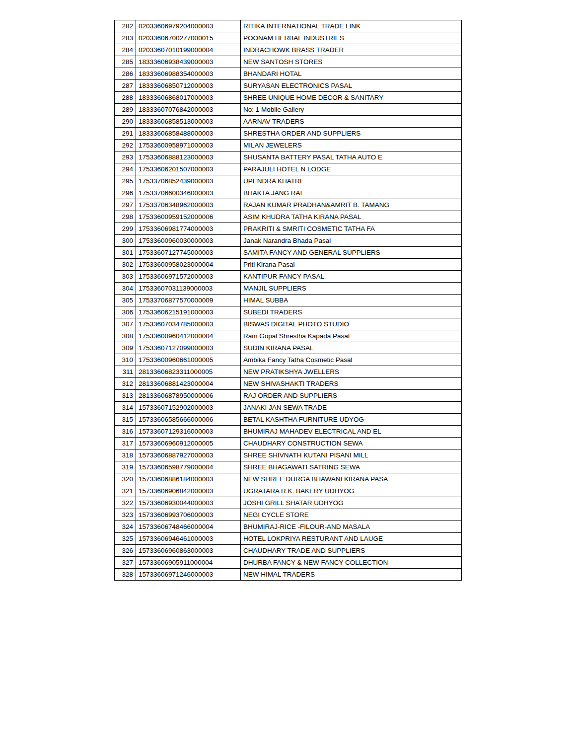| 282 | 02033606979204000003 | RITIKA INTERNATIONAL TRADE LINK |
| 283 | 02033606700277000015 | POONAM HERBAL INDUSTRIES |
| 284 | 02033607010199000004 | INDRACHOWK BRASS TRADER |
| 285 | 18333606938439000003 | NEW SANTOSH STORES |
| 286 | 18333606988354000003 | BHANDARI HOTAL |
| 287 | 18333606850712000003 | SURYASAN ELECTRONICS PASAL |
| 288 | 18333606868017000003 | SHREE UNIQUE HOME DECOR & SANITARY |
| 289 | 18333607076842000003 | No: 1 Mobile Gallery |
| 290 | 18333606858513000003 | AARNAV TRADERS |
| 291 | 18333606858488000003 | SHRESTHA ORDER AND SUPPLIERS |
| 292 | 17533600958971000003 | MILAN JEWELERS |
| 293 | 17533606888123000003 | SHUSANTA BATTERY PASAL TATHA AUTO E |
| 294 | 17533606201507000003 | PARAJULI HOTEL N LODGE |
| 295 | 17533706852439000003 | UPENDRA KHATRI |
| 296 | 17533706600346000003 | BHAKTA JANG RAI |
| 297 | 17533706348962000003 | RAJAN KUMAR PRADHAN&AMRIT B. TAMANG |
| 298 | 17533600959152000006 | ASIM KHUDRA TATHA KIRANA PASAL |
| 299 | 17533606981774000003 | PRAKRITI & SMRITI COSMETIC TATHA FA |
| 300 | 17533600960030000003 | Janak Narandra Bhada Pasal |
| 301 | 17533607127745000003 | SAMITA FANCY AND GENERAL SUPPLIERS |
| 302 | 17533600958023000004 | Priti Kirana Pasal |
| 303 | 17533606971572000003 | KANTIPUR FANCY PASAL |
| 304 | 17533607031139000003 | MANJIL SUPPLIERS |
| 305 | 17533706877570000009 | HIMAL SUBBA |
| 306 | 17533606215191000003 | SUBEDI TRADERS |
| 307 | 17533607034785000003 | BISWAS DIGITAL PHOTO STUDIO |
| 308 | 17533600960412000004 | Ram Gopal Shrestha Kapada Pasal |
| 309 | 17533607127099000003 | SUDIN KIRANA PASAL |
| 310 | 17533600960661000005 | Ambika Fancy Tatha Cosmetic Pasal |
| 311 | 28133606823311000005 | NEW PRATIKSHYA JWELLERS |
| 312 | 28133606881423000004 | NEW SHIVASHAKTI TRADERS |
| 313 | 28133606878950000006 | RAJ ORDER AND SUPPLIERS |
| 314 | 15733607152902000003 | JANAKI JAN SEWA TRADE |
| 315 | 15733606585666000006 | BETAL KASHTHA FURNITURE UDYOG |
| 316 | 15733607129316000003 | BHUMIRAJ MAHADEV ELECTRICAL AND EL |
| 317 | 15733606960912000005 | CHAUDHARY CONSTRUCTION SEWA |
| 318 | 15733606887927000003 | SHREE SHIVNATH KUTANI PISANI MILL |
| 319 | 15733606598779000004 | SHREE BHAGAWATI SATRING SEWA |
| 320 | 15733606886184000003 | NEW SHREE DURGA BHAWANI KIRANA PASA |
| 321 | 15733606906842000003 | UGRATARA R.K. BAKERY UDHYOG |
| 322 | 15733606930044000003 | JOSHI GRILL SHATAR UDHYOG |
| 323 | 15733606993706000003 | NEGI CYCLE STORE |
| 324 | 15733606748466000004 | BHUMIRAJ-RICE -FILOUR-AND MASALA |
| 325 | 15733606946461000003 | HOTEL LOKPRIYA RESTURANT AND LAUGE |
| 326 | 15733606960863000003 | CHAUDHARY TRADE AND SUPPLIERS |
| 327 | 15733606905911000004 | DHURBA FANCY & NEW FANCY COLLECTION |
| 328 | 15733606971246000003 | NEW HIMAL TRADERS |